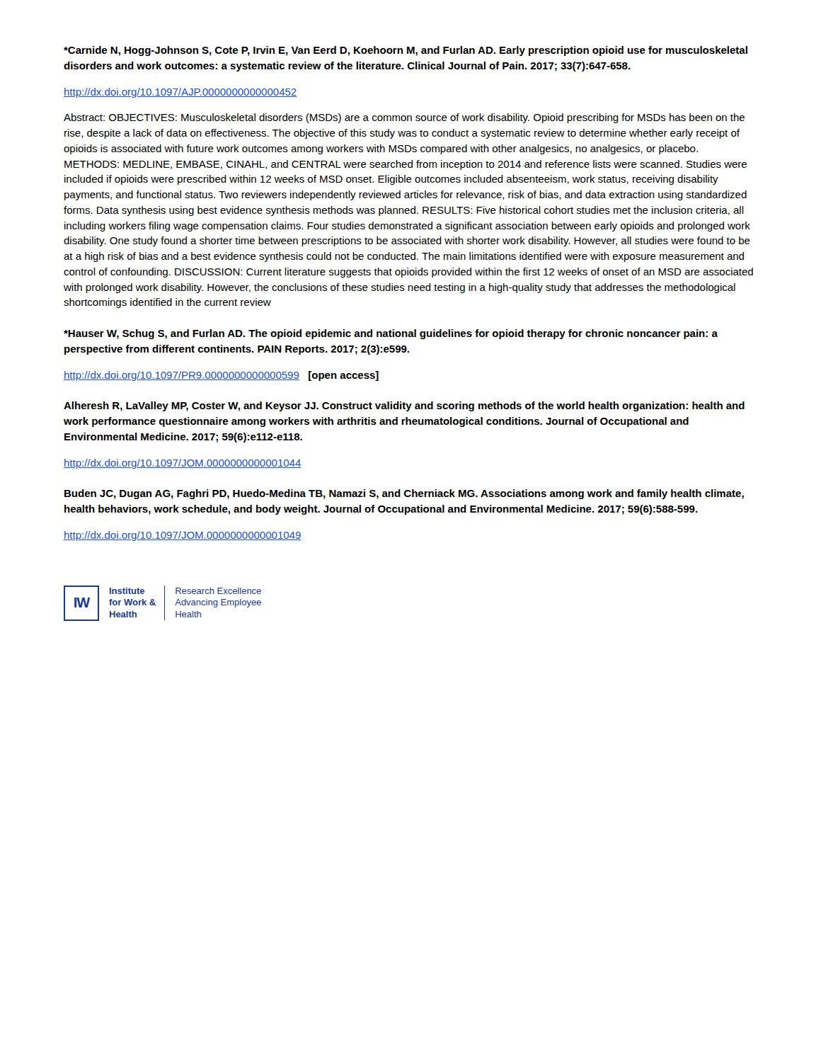*Carnide N, Hogg-Johnson S, Cote P, Irvin E, Van Eerd D, Koehoorn M, and Furlan AD. Early prescription opioid use for musculoskeletal disorders and work outcomes: a systematic review of the literature. Clinical Journal of Pain. 2017; 33(7):647-658.
http://dx.doi.org/10.1097/AJP.0000000000000452
Abstract: OBJECTIVES: Musculoskeletal disorders (MSDs) are a common source of work disability. Opioid prescribing for MSDs has been on the rise, despite a lack of data on effectiveness. The objective of this study was to conduct a systematic review to determine whether early receipt of opioids is associated with future work outcomes among workers with MSDs compared with other analgesics, no analgesics, or placebo. METHODS: MEDLINE, EMBASE, CINAHL, and CENTRAL were searched from inception to 2014 and reference lists were scanned. Studies were included if opioids were prescribed within 12 weeks of MSD onset. Eligible outcomes included absenteeism, work status, receiving disability payments, and functional status. Two reviewers independently reviewed articles for relevance, risk of bias, and data extraction using standardized forms. Data synthesis using best evidence synthesis methods was planned. RESULTS: Five historical cohort studies met the inclusion criteria, all including workers filing wage compensation claims. Four studies demonstrated a significant association between early opioids and prolonged work disability. One study found a shorter time between prescriptions to be associated with shorter work disability. However, all studies were found to be at a high risk of bias and a best evidence synthesis could not be conducted. The main limitations identified were with exposure measurement and control of confounding. DISCUSSION: Current literature suggests that opioids provided within the first 12 weeks of onset of an MSD are associated with prolonged work disability. However, the conclusions of these studies need testing in a high-quality study that addresses the methodological shortcomings identified in the current review
*Hauser W, Schug S, and Furlan AD. The opioid epidemic and national guidelines for opioid therapy for chronic noncancer pain: a perspective from different continents. PAIN Reports. 2017; 2(3):e599.
http://dx.doi.org/10.1097/PR9.0000000000000599 [open access]
Alheresh R, LaValley MP, Coster W, and Keysor JJ. Construct validity and scoring methods of the world health organization: health and work performance questionnaire among workers with arthritis and rheumatological conditions. Journal of Occupational and Environmental Medicine. 2017; 59(6):e112-e118.
http://dx.doi.org/10.1097/JOM.0000000000001044
Buden JC, Dugan AG, Faghri PD, Huedo-Medina TB, Namazi S, and Cherniack MG. Associations among work and family health climate, health behaviors, work schedule, and body weight. Journal of Occupational and Environmental Medicine. 2017; 59(6):588-599.
http://dx.doi.org/10.1097/JOM.0000000000001049
IW
Institute
for Work &
Health
Research Excellence
Advancing Employee
Health